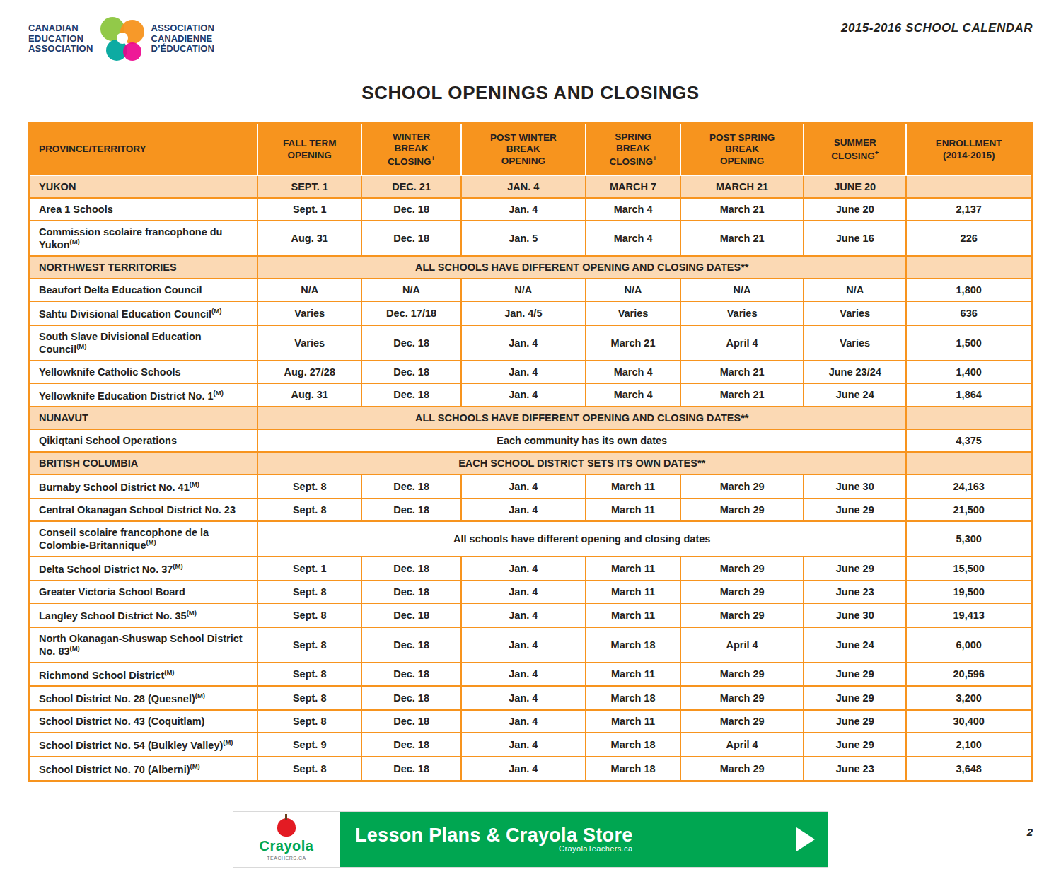Canadian
Education
Association
Association
canadienne
d’éducation
2015-2016 SCHOOL CALENDAR
SCHOOL OPENINGS AND CLOSINGS
| PROVINCE/TERRITORY | FALL TERM OPENING | WINTER BREAK CLOSING + | POST WINTER BREAK OPENING | SPRING BREAK CLOSING + | POST SPRING BREAK OPENING | SUMMER CLOSING + | ENROLLMENT (2014-2015) |
| --- | --- | --- | --- | --- | --- | --- | --- |
| YUKON | Sept. 1 | Dec. 21 | Jan. 4 | March 7 | March 21 | June 20 | |
| Area 1 Schools | Sept. 1 | Dec. 18 | Jan. 4 | March 4 | March 21 | June 20 | 2,137 |
| Commission scolaire francophone du Yukon (M) | Aug. 31 | Dec. 18 | Jan. 5 | March 4 | March 21 | June 16 | 226 |
| NORTHWEST TERRITORIES | All schools have different opening and closing dates** | |
| Beaufort Delta Education Council | N/A | N/A | N/A | N/A | N/A | N/A | 1,800 |
| Sahtu Divisional Education Council (M) | Varies | Dec. 17/18 | Jan. 4/5 | Varies | Varies | Varies | 636 |
| South Slave Divisional Education Council (M) | Varies | Dec. 18 | Jan. 4 | March 21 | April 4 | Varies | 1,500 |
| Yellowknife Catholic Schools | Aug. 27/28 | Dec. 18 | Jan. 4 | March 4 | March 21 | June 23/24 | 1,400 |
| Yellowknife Education District No. 1 (M) | Aug. 31 | Dec. 18 | Jan. 4 | March 4 | March 21 | June 24 | 1,864 |
| NUNAVUT | All schools have different opening and closing dates** | |
| Qikiqtani School Operations | Each community has its own dates | 4,375 |
| BRITISH COLUMBIA | Each school district sets its own dates** | |
| Burnaby School District No. 41 (M) | Sept. 8 | Dec. 18 | Jan. 4 | March 11 | March 29 | June 30 | 24,163 |
| Central Okanagan School District No. 23 | Sept. 8 | Dec. 18 | Jan. 4 | March 11 | March 29 | June 29 | 21,500 |
| Conseil scolaire francophone de la Colombie-Britannique (M) | All schools have different opening and closing dates | 5,300 |
| Delta School District No. 37 (M) | Sept. 1 | Dec. 18 | Jan. 4 | March 11 | March 29 | June 29 | 15,500 |
| Greater Victoria School Board | Sept. 8 | Dec. 18 | Jan. 4 | March 11 | March 29 | June 23 | 19,500 |
| Langley School District No. 35 (M) | Sept. 8 | Dec. 18 | Jan. 4 | March 11 | March 29 | June 30 | 19,413 |
| North Okanagan-Shuswap School District No. 83 (M) | Sept. 8 | Dec. 18 | Jan. 4 | March 18 | April 4 | June 24 | 6,000 |
| Richmond School District (M) | Sept. 8 | Dec. 18 | Jan. 4 | March 11 | March 29 | June 29 | 20,596 |
| School District No. 28 (Quesnel) (M) | Sept. 8 | Dec. 18 | Jan. 4 | March 18 | March 29 | June 29 | 3,200 |
| School District No. 43 (Coquitlam) | Sept. 8 | Dec. 18 | Jan. 4 | March 11 | March 29 | June 29 | 30,400 |
| School District No. 54 (Bulkley Valley) (M) | Sept. 9 | Dec. 18 | Jan. 4 | March 18 | April 4 | June 29 | 2,100 |
| School District No. 70 (Alberni) (M) | Sept. 8 | Dec. 18 | Jan. 4 | March 18 | March 29 | June 23 | 3,648 |
2
Crayola
TEACHERS.CA
Lesson Plans & Crayola Store
CrayolaTeachers.ca